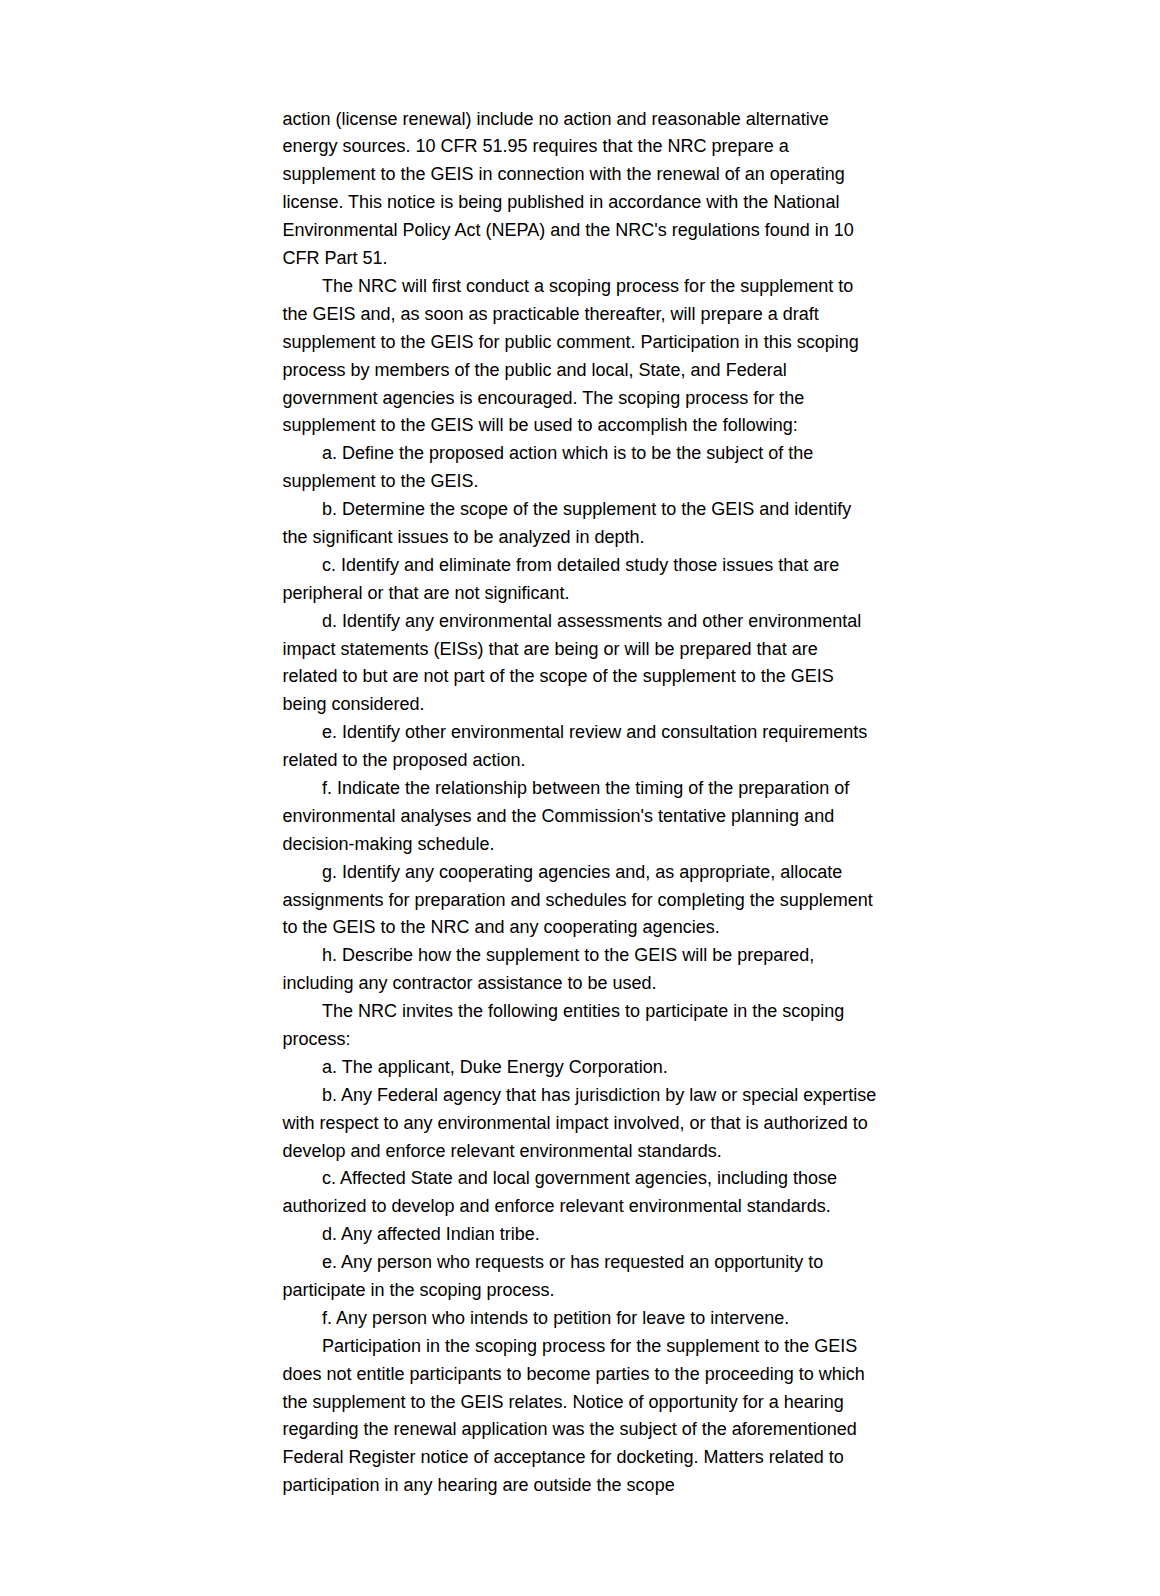action (license renewal) include no action and reasonable alternative energy sources. 10 CFR 51.95 requires that the NRC prepare a supplement to the GEIS in connection with the renewal of an operating license. This notice is being published in accordance with the National Environmental Policy Act (NEPA) and the NRC's regulations found in 10 CFR Part 51.
The NRC will first conduct a scoping process for the supplement to the GEIS and, as soon as practicable thereafter, will prepare a draft supplement to the GEIS for public comment. Participation in this scoping process by members of the public and local, State, and Federal government agencies is encouraged. The scoping process for the supplement to the GEIS will be used to accomplish the following:
a. Define the proposed action which is to be the subject of the supplement to the GEIS.
b. Determine the scope of the supplement to the GEIS and identify the significant issues to be analyzed in depth.
c. Identify and eliminate from detailed study those issues that are peripheral or that are not significant.
d. Identify any environmental assessments and other environmental impact statements (EISs) that are being or will be prepared that are related to but are not part of the scope of the supplement to the GEIS being considered.
e. Identify other environmental review and consultation requirements related to the proposed action.
f. Indicate the relationship between the timing of the preparation of environmental analyses and the Commission's tentative planning and decision-making schedule.
g. Identify any cooperating agencies and, as appropriate, allocate assignments for preparation and schedules for completing the supplement to the GEIS to the NRC and any cooperating agencies.
h. Describe how the supplement to the GEIS will be prepared, including any contractor assistance to be used.
The NRC invites the following entities to participate in the scoping process:
a. The applicant, Duke Energy Corporation.
b. Any Federal agency that has jurisdiction by law or special expertise with respect to any environmental impact involved, or that is authorized to develop and enforce relevant environmental standards.
c. Affected State and local government agencies, including those authorized to develop and enforce relevant environmental standards.
d. Any affected Indian tribe.
e. Any person who requests or has requested an opportunity to participate in the scoping process.
f. Any person who intends to petition for leave to intervene.
Participation in the scoping process for the supplement to the GEIS does not entitle participants to become parties to the proceeding to which the supplement to the GEIS relates. Notice of opportunity for a hearing regarding the renewal application was the subject of the aforementioned Federal Register notice of acceptance for docketing. Matters related to participation in any hearing are outside the scope